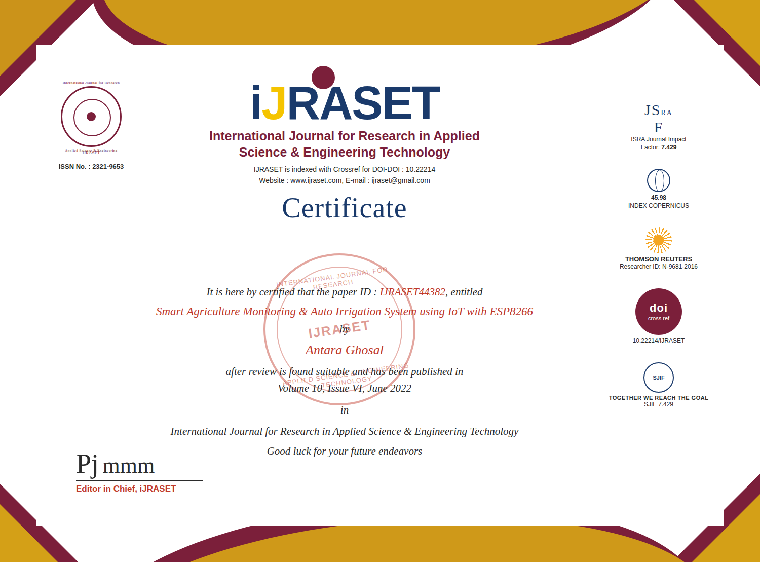International Journal for Research
Applied Science & Engineering
IJRASET
ISSN No. : 2321-9653
iJRASET
International Journal for Research in Applied
Science & Engineering Technology
IJRASET is indexed with Crossref for DOI-DOI : 10.22214
Website : www.ijraset.com, E-mail : ijraset@gmail.com
Certificate
JSRA
F
ISRA Journal Impact
Factor: 7.429
45.98
INDEX COPERNICUS
THOMSON REUTERS
Researcher ID: N-9681-2016
doi cross ref
10.22214/IJRASET
TOGETHER WE REACH THE GOAL
SJIF 7.429
INTERNATIONAL JOURNAL FOR RESEARCH
IJRASET
APPLIED SCIENCE & ENGINEERING TECHNOLOGY
It is here by certified that the paper ID : IJRASET44382, entitled Smart Agriculture Monitoring & Auto Irrigation System using IoT with ESP8266 by Antara Ghosal after review is found suitable and has been published in
Volume 10, Issue VI, June 2022 in International Journal for Research in Applied Science & Engineering Technology Good luck for your future endeavors
Pj mmm
Editor in Chief, iJRASET